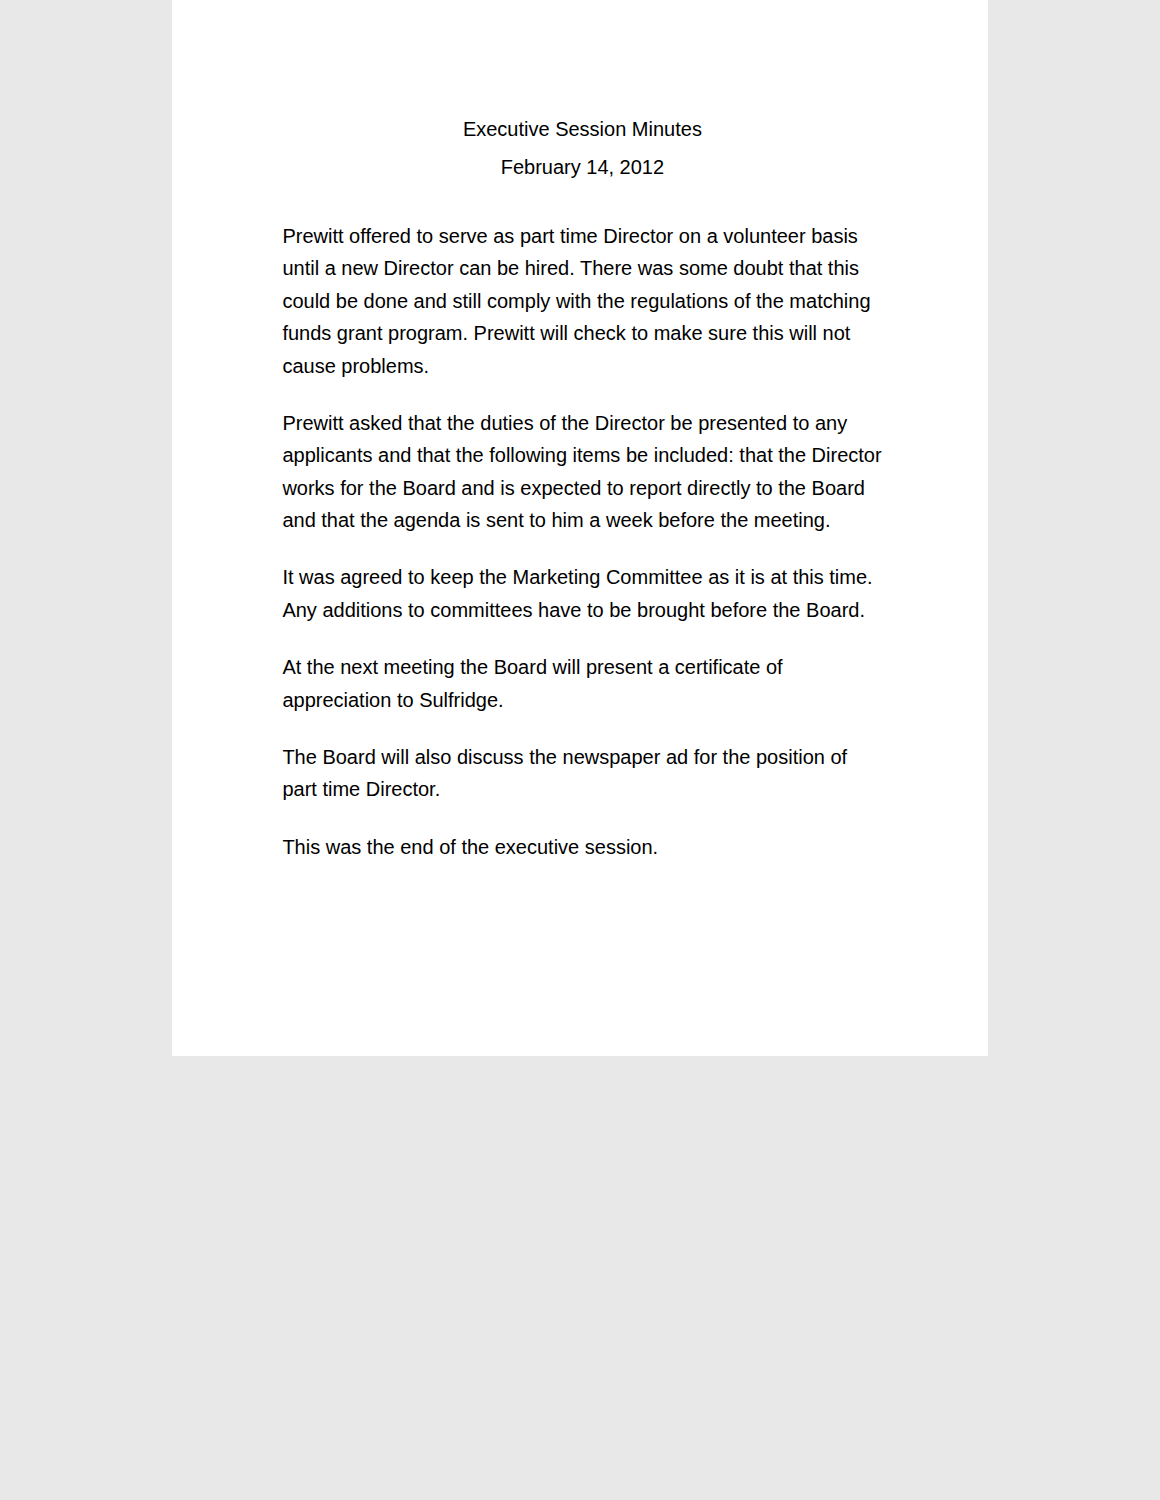Executive Session Minutes
February 14, 2012
Prewitt offered to serve as part time Director on a volunteer basis until a new Director can be hired. There was some doubt that this could be done and still comply with the regulations of the matching funds grant program. Prewitt will check to make sure this will not cause problems.
Prewitt asked that the duties of the Director be presented to any applicants and that the following items be included: that the Director works for the Board and is expected to report directly to the Board and that the agenda is sent to him a week before the meeting.
It was agreed to keep the Marketing Committee as it is at this time. Any additions to committees have to be brought before the Board.
At the next meeting the Board will present a certificate of appreciation to Sulfridge.
The Board will also discuss the newspaper ad for the position of part time Director.
This was the end of the executive session.